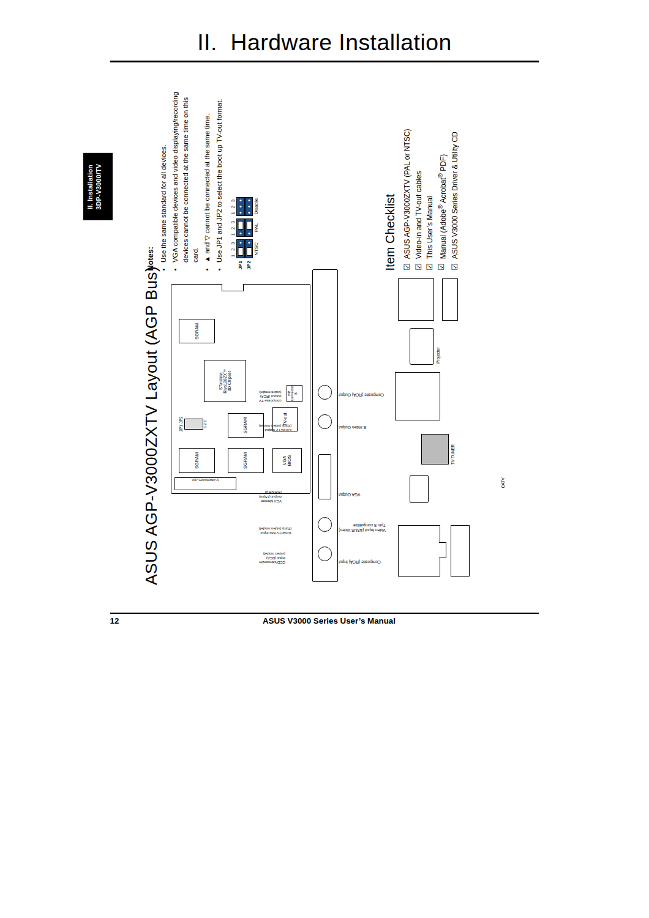II. Hardware Installation
II. Installation
3DP-V3000/TV
ASUS AGP-V3000ZXTV Layout (AGP Bus)
VIP Connector A
SGRAM
SGRAM
SGRAM
SGRAM
VGA
BIOS
ST/nVidia
Riva128ZX™
3D Chipset
TV-out
JP1 JP2
3 2 1
VIP
Connector B
CCD/camcorder
input (RCA)
(video model)
Tuner/TV box input
(7pin) (video model)
VGA Monitor
output (15pin)
(standard)
SVHS/TV output
(7pin) (video model)
composite TV
output (RCA)
(video model)
Composite (RCA) Input
Video Input (ASUS Video)
7pin S compatible
VGA Output
S-Video Output
Composite (RCA) Output
TV TUNER
Projector
CATV
Notes:
Use the same standard for all devices.
VGA compatible devices and video displaying/recording devices cannot be connected at the same time on this card.
▲ and ▽ cannot be connected at the same time.
Use JP1 and JP2 to select the boot up TV-out format.
| | 1 2 3 | 1 2 3 | 1 2 3 |
| JP1 | | | |
| JP2 | | | |
| | NTSC | PAL | Disable |
Item Checklist
ASUS AGP-V3000ZXTV (PAL or NTSC)
Video-in and TV-out cables
This User’s Manual
Manual (Adobe® Acrobat® PDF)
ASUS V3000 Series Driver & Utility CD
12
ASUS V3000 Series User’s Manual